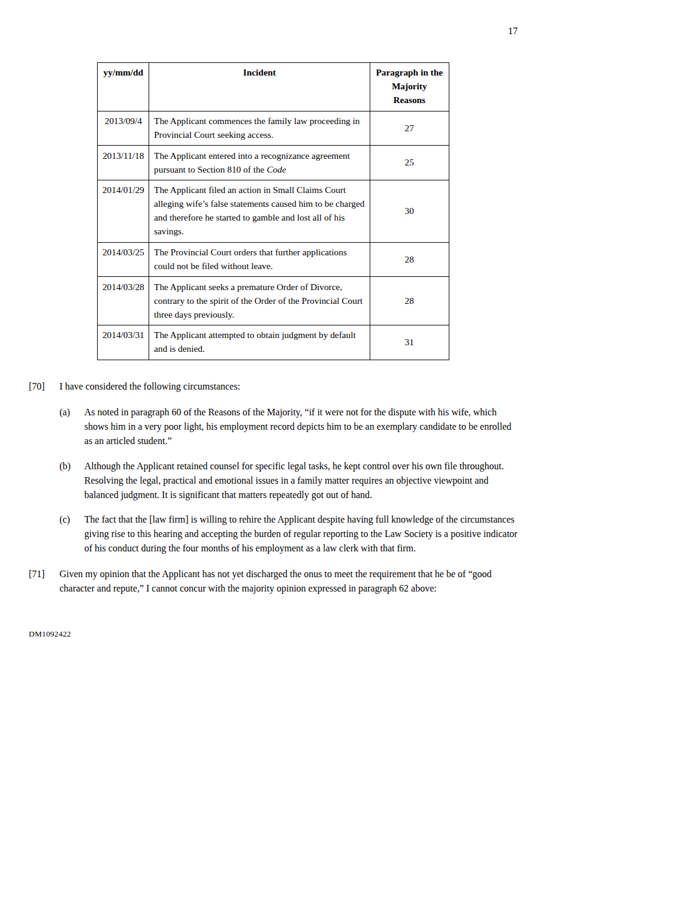17
| yy/mm/dd | Incident | Paragraph in the Majority Reasons |
| --- | --- | --- |
| 2013/09/4 | The Applicant commences the family law proceeding in Provincial Court seeking access. | 27 |
| 2013/11/18 | The Applicant entered into a recognizance agreement pursuant to Section 810 of the Code | 25 |
| 2014/01/29 | The Applicant filed an action in Small Claims Court alleging wife’s false statements caused him to be charged and therefore he started to gamble and lost all of his savings. | 30 |
| 2014/03/25 | The Provincial Court orders that further applications could not be filed without leave. | 28 |
| 2014/03/28 | The Applicant seeks a premature Order of Divorce, contrary to the spirit of the Order of the Provincial Court three days previously. | 28 |
| 2014/03/31 | The Applicant attempted to obtain judgment by default and is denied. | 31 |
[70]
I have considered the following circumstances:
(a) As noted in paragraph 60 of the Reasons of the Majority, “if it were not for the dispute with his wife, which shows him in a very poor light, his employment record depicts him to be an exemplary candidate to be enrolled as an articled student.”
(b) Although the Applicant retained counsel for specific legal tasks, he kept control over his own file throughout. Resolving the legal, practical and emotional issues in a family matter requires an objective viewpoint and balanced judgment. It is significant that matters repeatedly got out of hand.
(c) The fact that the [law firm] is willing to rehire the Applicant despite having full knowledge of the circumstances giving rise to this hearing and accepting the burden of regular reporting to the Law Society is a positive indicator of his conduct during the four months of his employment as a law clerk with that firm.
[71]
Given my opinion that the Applicant has not yet discharged the onus to meet the requirement that he be of “good character and repute,” I cannot concur with the majority opinion expressed in paragraph 62 above:
DM1092422